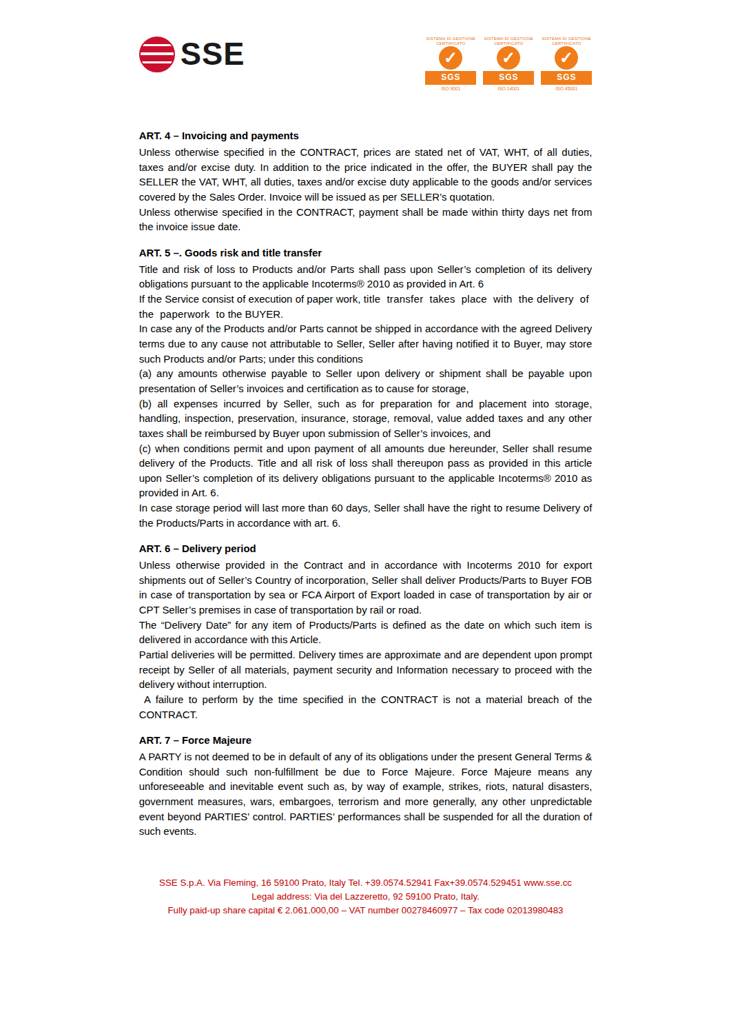SSE
Sistema di gestione certificato
✓
SGS
ISO 9001
Sistema di gestione certificato
✓
SGS
ISO 14001
Sistema di gestione certificato
✓
SGS
ISO 45001
ART. 4 – Invoicing and payments
Unless otherwise specified in the CONTRACT, prices are stated net of VAT, WHT, of all duties, taxes and/or excise duty. In addition to the price indicated in the offer, the BUYER shall pay the SELLER the VAT, WHT, all duties, taxes and/or excise duty applicable to the goods and/or services covered by the Sales Order. Invoice will be issued as per SELLER’s quotation.
Unless otherwise specified in the CONTRACT, payment shall be made within thirty days net from the invoice issue date.
ART. 5 –. Goods risk and title transfer
Title and risk of loss to Products and/or Parts shall pass upon Seller’s completion of its delivery obligations pursuant to the applicable Incoterms® 2010 as provided in Art. 6
If the Service consist of execution of paper work, title transfer takes place with the delivery of the paperwork to the BUYER.
In case any of the Products and/or Parts cannot be shipped in accordance with the agreed Delivery terms due to any cause not attributable to Seller, Seller after having notified it to Buyer, may store such Products and/or Parts; under this conditions
(a) any amounts otherwise payable to Seller upon delivery or shipment shall be payable upon presentation of Seller’s invoices and certification as to cause for storage,
(b) all expenses incurred by Seller, such as for preparation for and placement into storage, handling, inspection, preservation, insurance, storage, removal, value added taxes and any other taxes shall be reimbursed by Buyer upon submission of Seller’s invoices, and
(c) when conditions permit and upon payment of all amounts due hereunder, Seller shall resume delivery of the Products. Title and all risk of loss shall thereupon pass as provided in this article upon Seller’s completion of its delivery obligations pursuant to the applicable Incoterms® 2010 as provided in Art. 6.
In case storage period will last more than 60 days, Seller shall have the right to resume Delivery of the Products/Parts in accordance with art. 6.
ART. 6 – Delivery period
Unless otherwise provided in the Contract and in accordance with Incoterms 2010 for export shipments out of Seller’s Country of incorporation, Seller shall deliver Products/Parts to Buyer FOB in case of transportation by sea or FCA Airport of Export loaded in case of transportation by air or CPT Seller’s premises in case of transportation by rail or road.
The “Delivery Date” for any item of Products/Parts is defined as the date on which such item is delivered in accordance with this Article.
Partial deliveries will be permitted. Delivery times are approximate and are dependent upon prompt receipt by Seller of all materials, payment security and Information necessary to proceed with the delivery without interruption.
A failure to perform by the time specified in the CONTRACT is not a material breach of the CONTRACT.
ART. 7 – Force Majeure
A PARTY is not deemed to be in default of any of its obligations under the present General Terms & Condition should such non-fulfillment be due to Force Majeure. Force Majeure means any unforeseeable and inevitable event such as, by way of example, strikes, riots, natural disasters, government measures, wars, embargoes, terrorism and more generally, any other unpredictable event beyond PARTIES’ control. PARTIES’ performances shall be suspended for all the duration of such events.
SSE S.p.A. Via Fleming, 16 59100 Prato, Italy Tel. +39.0574.52941 Fax+39.0574.529451 www.sse.cc
Legal address: Via del Lazzeretto, 92 59100 Prato, Italy.
Fully paid-up share capital € 2.061.000,00 – VAT number 00278460977 – Tax code 02013980483